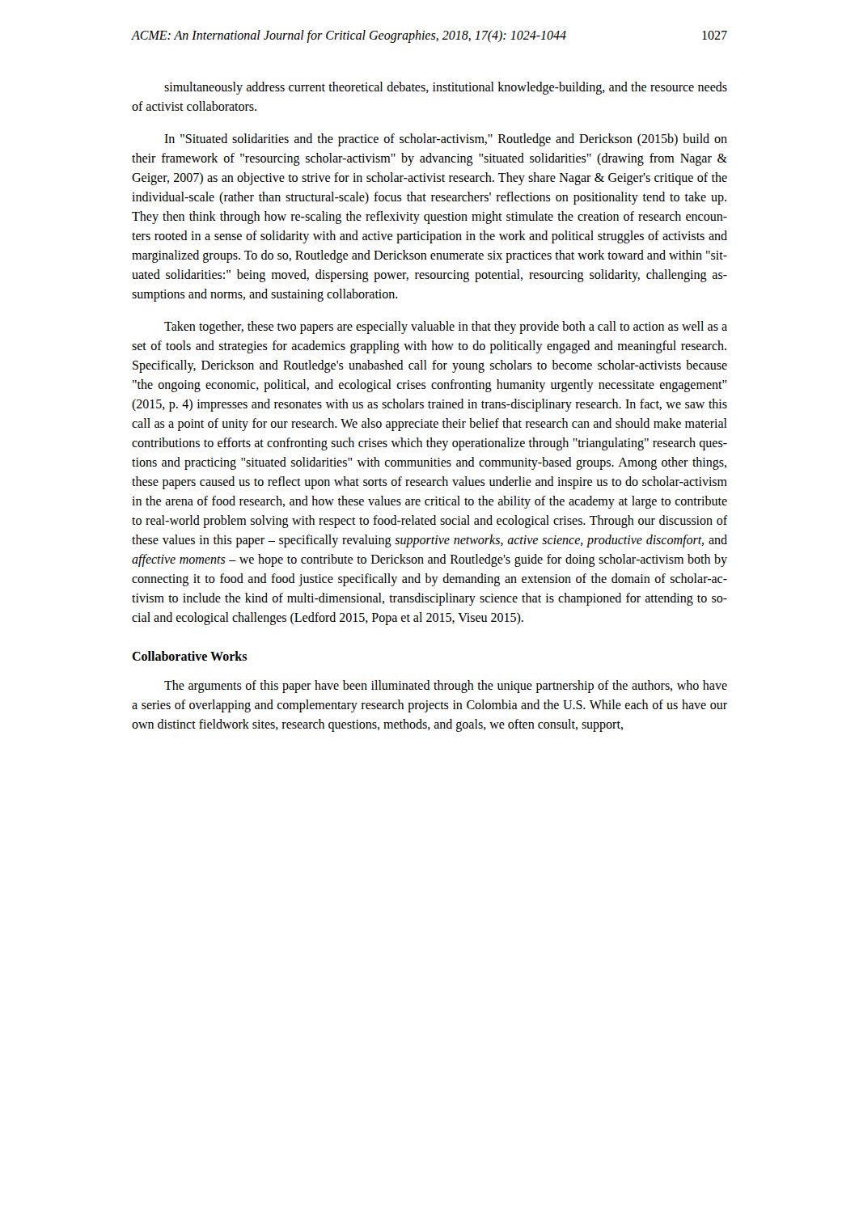ACME: An International Journal for Critical Geographies, 2018, 17(4): 1024-1044 1027
simultaneously address current theoretical debates, institutional knowledge-building, and the resource needs of activist collaborators.
In "Situated solidarities and the practice of scholar-activism," Routledge and Derickson (2015b) build on their framework of "resourcing scholar-activism" by advancing "situated solidarities" (drawing from Nagar & Geiger, 2007) as an objective to strive for in scholar-activist research. They share Nagar & Geiger's critique of the individual-scale (rather than structural-scale) focus that researchers' reflections on positionality tend to take up. They then think through how re-scaling the reflexivity question might stimulate the creation of research encounters rooted in a sense of solidarity with and active participation in the work and political struggles of activists and marginalized groups. To do so, Routledge and Derickson enumerate six practices that work toward and within "situated solidarities:" being moved, dispersing power, resourcing potential, resourcing solidarity, challenging assumptions and norms, and sustaining collaboration.
Taken together, these two papers are especially valuable in that they provide both a call to action as well as a set of tools and strategies for academics grappling with how to do politically engaged and meaningful research. Specifically, Derickson and Routledge's unabashed call for young scholars to become scholar-activists because "the ongoing economic, political, and ecological crises confronting humanity urgently necessitate engagement" (2015, p. 4) impresses and resonates with us as scholars trained in trans-disciplinary research. In fact, we saw this call as a point of unity for our research. We also appreciate their belief that research can and should make material contributions to efforts at confronting such crises which they operationalize through "triangulating" research questions and practicing "situated solidarities" with communities and community-based groups. Among other things, these papers caused us to reflect upon what sorts of research values underlie and inspire us to do scholar-activism in the arena of food research, and how these values are critical to the ability of the academy at large to contribute to real-world problem solving with respect to food-related social and ecological crises. Through our discussion of these values in this paper – specifically revaluing supportive networks, active science, productive discomfort, and affective moments – we hope to contribute to Derickson and Routledge's guide for doing scholar-activism both by connecting it to food and food justice specifically and by demanding an extension of the domain of scholar-activism to include the kind of multi-dimensional, transdisciplinary science that is championed for attending to social and ecological challenges (Ledford 2015, Popa et al 2015, Viseu 2015).
Collaborative Works
The arguments of this paper have been illuminated through the unique partnership of the authors, who have a series of overlapping and complementary research projects in Colombia and the U.S. While each of us have our own distinct fieldwork sites, research questions, methods, and goals, we often consult, support,